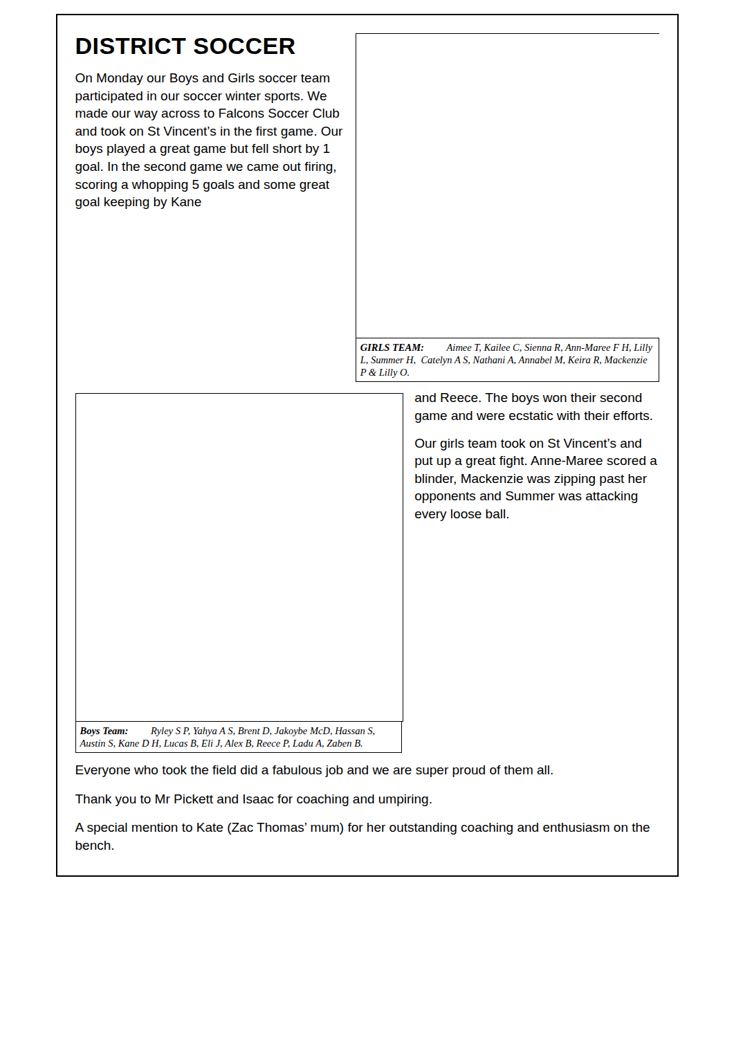GIRLS TEAM: Aimee T, Kailee C, Sienna R, Ann-Maree F H, Lilly L, Summer H, Catelyn A S, Nathani A, Annabel M, Keira R, Mackenzie P & Lilly O.
DISTRICT SOCCER
On Monday our Boys and Girls soccer team participated in our soccer winter sports. We made our way across to Falcons Soccer Club and took on St Vincent’s in the first game. Our boys played a great game but fell short by 1 goal. In the second game we came out firing, scoring a whopping 5 goals and some great goal keeping by Kane
Boys Team: Ryley S P, Yahya A S, Brent D, Jakoybe McD, Hassan S, Austin S, Kane D H, Lucas B, Eli J, Alex B, Reece P, Ladu A, Zaben B.
and Reece. The boys won their second game and were ecstatic with their efforts.
Our girls team took on St Vincent’s and put up a great fight. Anne-Maree scored a blinder, Mackenzie was zipping past her opponents and Summer was attacking every loose ball.
Everyone who took the field did a fabulous job and we are super proud of them all.
Thank you to Mr Pickett and Isaac for coaching and umpiring.
A special mention to Kate (Zac Thomas’ mum) for her outstanding coaching and enthusiasm on the bench.